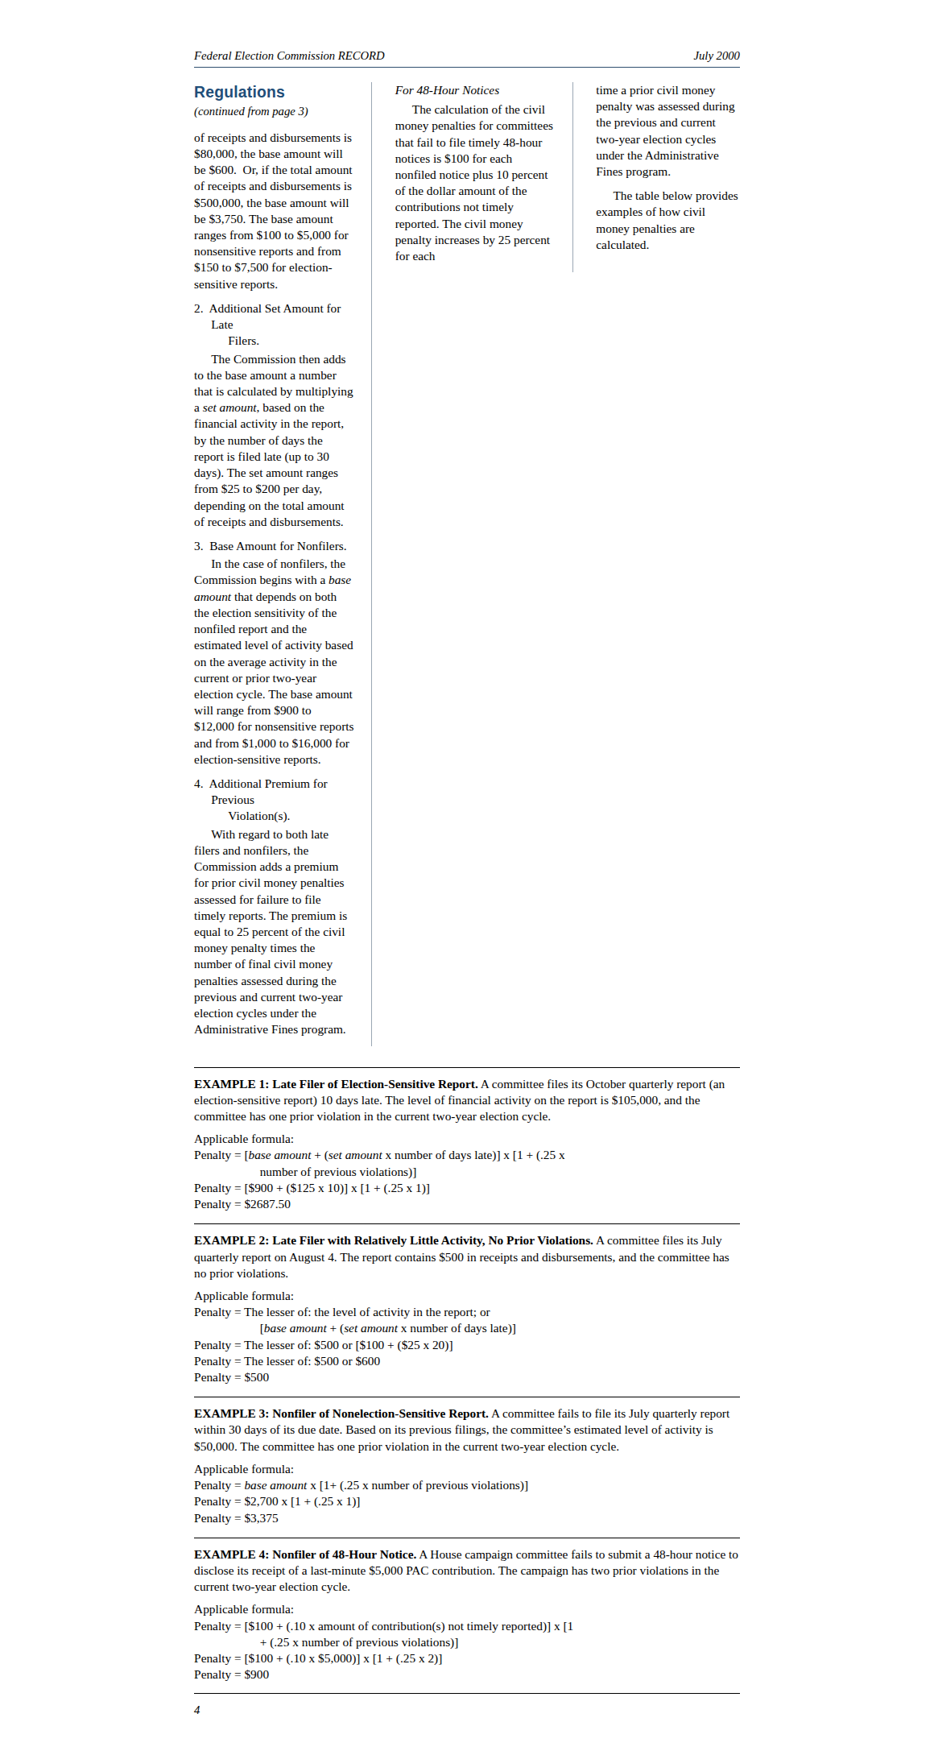Federal Election Commission RECORD
July 2000
Regulations
(continued from page 3)
of receipts and disbursements is $80,000, the base amount will be $600. Or, if the total amount of receipts and disbursements is $500,000, the base amount will be $3,750. The base amount ranges from $100 to $5,000 for nonsensitive reports and from $150 to $7,500 for election-sensitive reports.
2. Additional Set Amount for Late Filers.
The Commission then adds to the base amount a number that is calculated by multiplying a set amount, based on the financial activity in the report, by the number of days the report is filed late (up to 30 days). The set amount ranges from $25 to $200 per day, depending on the total amount of receipts and disbursements.
3. Base Amount for Nonfilers.
In the case of nonfilers, the Commission begins with a base amount that depends on both the election sensitivity of the nonfiled report and the estimated level of activity based on the average activity in the current or prior two-year election cycle. The base amount will range from $900 to $12,000 for nonsensitive reports and from $1,000 to $16,000 for election-sensitive reports.
4. Additional Premium for Previous Violation(s).
With regard to both late filers and nonfilers, the Commission adds a premium for prior civil money penalties assessed for failure to file timely reports. The premium is equal to 25 percent of the civil money penalty times the number of final civil money penalties assessed during the previous and current two-year election cycles under the Administrative Fines program.
For 48-Hour Notices
The calculation of the civil money penalties for committees that fail to file timely 48-hour notices is $100 for each nonfiled notice plus 10 percent of the dollar amount of the contributions not timely reported. The civil money penalty increases by 25 percent for each
time a prior civil money penalty was assessed during the previous and current two-year election cycles under the Administrative Fines program.
The table below provides examples of how civil money penalties are calculated.
EXAMPLE 1: Late Filer of Election-Sensitive Report. A committee files its October quarterly report (an election-sensitive report) 10 days late. The level of financial activity on the report is $105,000, and the committee has one prior violation in the current two-year election cycle.
Applicable formula: Penalty = [base amount + (set amount x number of days late)] x [1 + (.25 x number of previous violations)] Penalty = [$900 + ($125 x 10)] x [1 + (.25 x 1)] Penalty = $2687.50
EXAMPLE 2: Late Filer with Relatively Little Activity, No Prior Violations. A committee files its July quarterly report on August 4. The report contains $500 in receipts and disbursements, and the committee has no prior violations.
Applicable formula: Penalty = The lesser of: the level of activity in the report; or [base amount + (set amount x number of days late)] Penalty = The lesser of: $500 or [$100 + ($25 x 20)] Penalty = The lesser of: $500 or $600 Penalty = $500
EXAMPLE 3: Nonfiler of Nonelection-Sensitive Report. A committee fails to file its July quarterly report within 30 days of its due date. Based on its previous filings, the committee’s estimated level of activity is $50,000. The committee has one prior violation in the current two-year election cycle.
Applicable formula: Penalty = base amount x [1+ (.25 x number of previous violations)] Penalty = $2,700 x [1 + (.25 x 1)] Penalty = $3,375
EXAMPLE 4: Nonfiler of 48-Hour Notice. A House campaign committee fails to submit a 48-hour notice to disclose its receipt of a last-minute $5,000 PAC contribution. The campaign has two prior violations in the current two-year election cycle.
Applicable formula: Penalty = [$100 + (.10 x amount of contribution(s) not timely reported)] x [1 + (.25 x number of previous violations)] Penalty = [$100 + (.10 x $5,000)] x [1 + (.25 x 2)] Penalty = $900
4